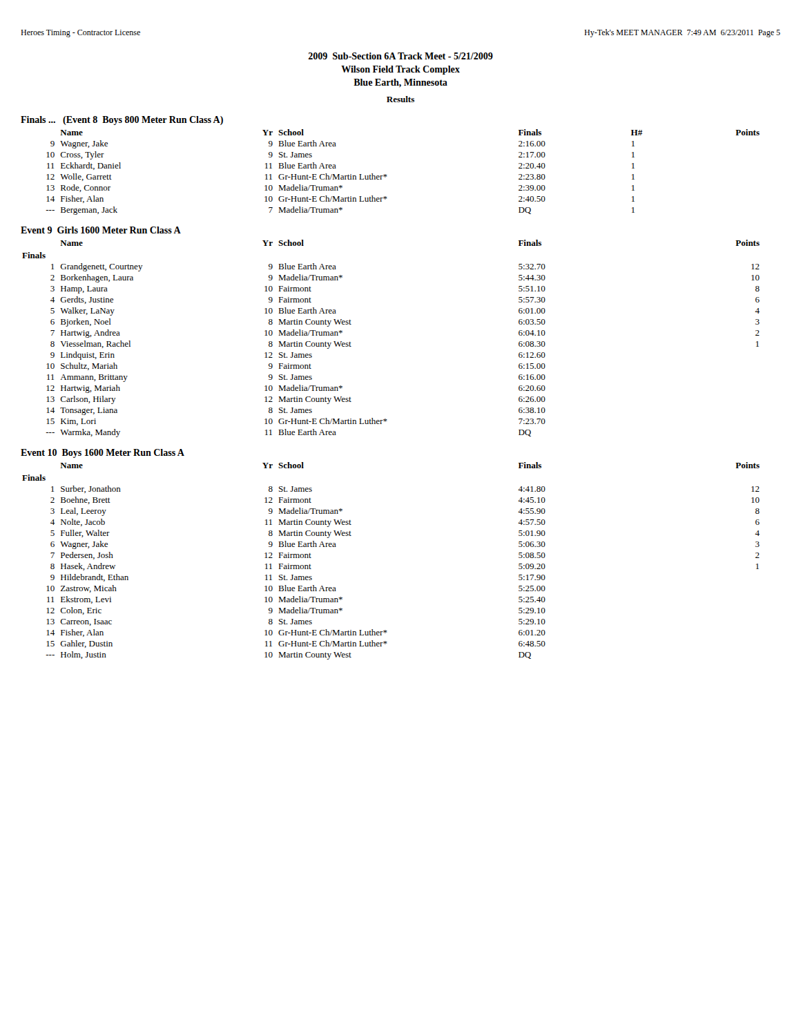Heroes Timing - Contractor License
Hy-Tek's MEET MANAGER 7:49 AM 6/23/2011 Page 5
2009 Sub-Section 6A Track Meet - 5/21/2009
Wilson Field Track Complex
Blue Earth, Minnesota
Results
Finals ... (Event 8 Boys 800 Meter Run Class A)
| | Name | Yr | School | Finals | H# | Points |
| --- | --- | --- | --- | --- | --- | --- |
| 9 | Wagner, Jake | 9 | Blue Earth Area | 2:16.00 | 1 | |
| 10 | Cross, Tyler | 9 | St. James | 2:17.00 | 1 | |
| 11 | Eckhardt, Daniel | 11 | Blue Earth Area | 2:20.40 | 1 | |
| 12 | Wolle, Garrett | 11 | Gr-Hunt-E Ch/Martin Luther* | 2:23.80 | 1 | |
| 13 | Rode, Connor | 10 | Madelia/Truman* | 2:39.00 | 1 | |
| 14 | Fisher, Alan | 10 | Gr-Hunt-E Ch/Martin Luther* | 2:40.50 | 1 | |
| --- | Bergeman, Jack | 7 | Madelia/Truman* | DQ | 1 | |
Event 9 Girls 1600 Meter Run Class A
| | Name | Yr | School | Finals | | Points |
| --- | --- | --- | --- | --- | --- | --- |
| Finals |
| 1 | Grandgenett, Courtney | 9 | Blue Earth Area | 5:32.70 | | 12 |
| 2 | Borkenhagen, Laura | 9 | Madelia/Truman* | 5:44.30 | | 10 |
| 3 | Hamp, Laura | 10 | Fairmont | 5:51.10 | | 8 |
| 4 | Gerdts, Justine | 9 | Fairmont | 5:57.30 | | 6 |
| 5 | Walker, LaNay | 10 | Blue Earth Area | 6:01.00 | | 4 |
| 6 | Bjorken, Noel | 8 | Martin County West | 6:03.50 | | 3 |
| 7 | Hartwig, Andrea | 10 | Madelia/Truman* | 6:04.10 | | 2 |
| 8 | Viesselman, Rachel | 8 | Martin County West | 6:08.30 | | 1 |
| 9 | Lindquist, Erin | 12 | St. James | 6:12.60 | | |
| 10 | Schultz, Mariah | 9 | Fairmont | 6:15.00 | | |
| 11 | Ammann, Brittany | 9 | St. James | 6:16.00 | | |
| 12 | Hartwig, Mariah | 10 | Madelia/Truman* | 6:20.60 | | |
| 13 | Carlson, Hilary | 12 | Martin County West | 6:26.00 | | |
| 14 | Tonsager, Liana | 8 | St. James | 6:38.10 | | |
| 15 | Kim, Lori | 10 | Gr-Hunt-E Ch/Martin Luther* | 7:23.70 | | |
| --- | Warmka, Mandy | 11 | Blue Earth Area | DQ | | |
Event 10 Boys 1600 Meter Run Class A
| | Name | Yr | School | Finals | | Points |
| --- | --- | --- | --- | --- | --- | --- |
| Finals |
| 1 | Surber, Jonathon | 8 | St. James | 4:41.80 | | 12 |
| 2 | Boehne, Brett | 12 | Fairmont | 4:45.10 | | 10 |
| 3 | Leal, Leeroy | 9 | Madelia/Truman* | 4:55.90 | | 8 |
| 4 | Nolte, Jacob | 11 | Martin County West | 4:57.50 | | 6 |
| 5 | Fuller, Walter | 8 | Martin County West | 5:01.90 | | 4 |
| 6 | Wagner, Jake | 9 | Blue Earth Area | 5:06.30 | | 3 |
| 7 | Pedersen, Josh | 12 | Fairmont | 5:08.50 | | 2 |
| 8 | Hasek, Andrew | 11 | Fairmont | 5:09.20 | | 1 |
| 9 | Hildebrandt, Ethan | 11 | St. James | 5:17.90 | | |
| 10 | Zastrow, Micah | 10 | Blue Earth Area | 5:25.00 | | |
| 11 | Ekstrom, Levi | 10 | Madelia/Truman* | 5:25.40 | | |
| 12 | Colon, Eric | 9 | Madelia/Truman* | 5:29.10 | | |
| 13 | Carreon, Isaac | 8 | St. James | 5:29.10 | | |
| 14 | Fisher, Alan | 10 | Gr-Hunt-E Ch/Martin Luther* | 6:01.20 | | |
| 15 | Gahler, Dustin | 11 | Gr-Hunt-E Ch/Martin Luther* | 6:48.50 | | |
| --- | Holm, Justin | 10 | Martin County West | DQ | | |